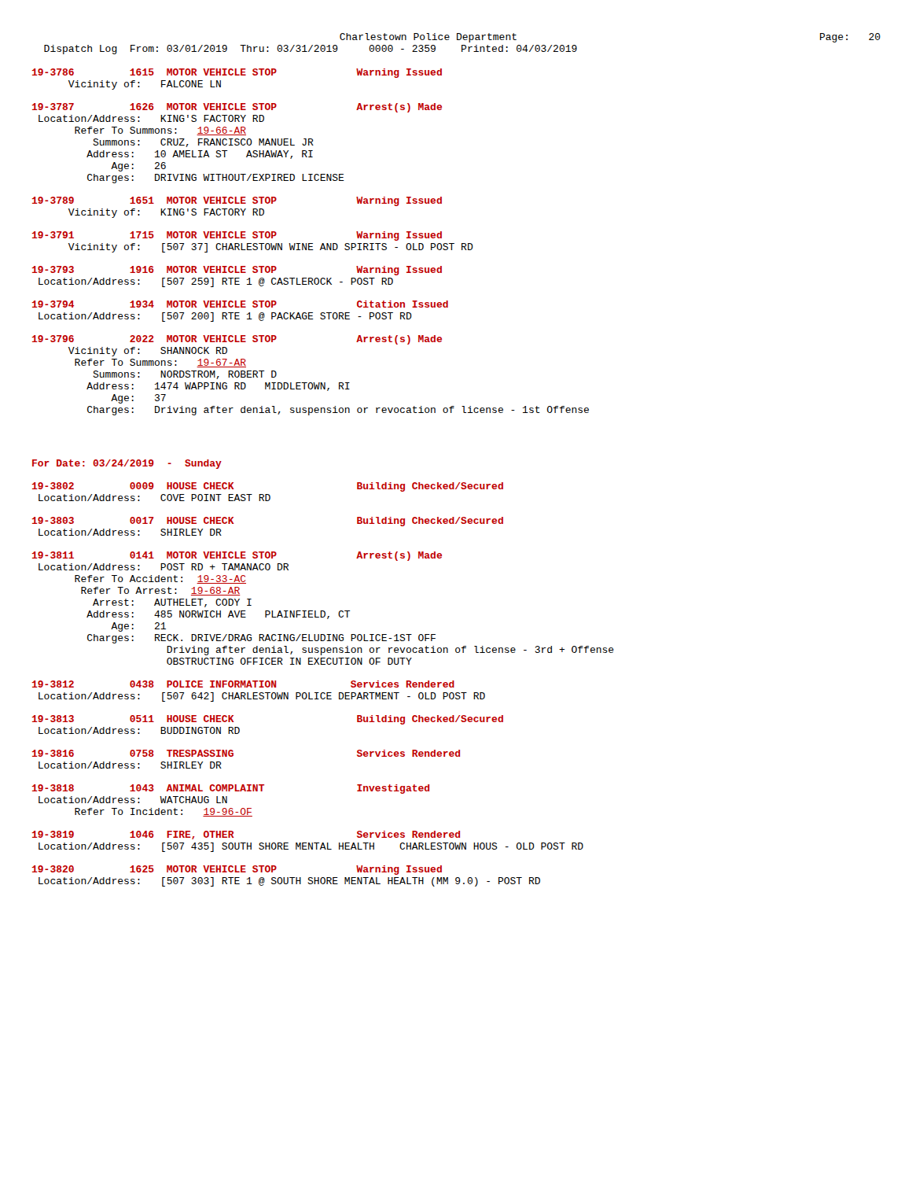Charlestown Police Department Page: 20
Dispatch Log From: 03/01/2019 Thru: 03/31/2019 0000 - 2359 Printed: 04/03/2019
19-3786 1615 MOTOR VEHICLE STOP Warning Issued
Vicinity of: FALCONE LN
19-3787 1626 MOTOR VEHICLE STOP Arrest(s) Made
Location/Address: KING'S FACTORY RD
Refer To Summons: 19-66-AR
Summons: CRUZ, FRANCISCO MANUEL JR
Address: 10 AMELIA ST ASHAWAY, RI
Age: 26
Charges: DRIVING WITHOUT/EXPIRED LICENSE
19-3789 1651 MOTOR VEHICLE STOP Warning Issued
Vicinity of: KING'S FACTORY RD
19-3791 1715 MOTOR VEHICLE STOP Warning Issued
Vicinity of: [507 37] CHARLESTOWN WINE AND SPIRITS - OLD POST RD
19-3793 1916 MOTOR VEHICLE STOP Warning Issued
Location/Address: [507 259] RTE 1 @ CASTLEROCK - POST RD
19-3794 1934 MOTOR VEHICLE STOP Citation Issued
Location/Address: [507 200] RTE 1 @ PACKAGE STORE - POST RD
19-3796 2022 MOTOR VEHICLE STOP Arrest(s) Made
Vicinity of: SHANNOCK RD
Refer To Summons: 19-67-AR
Summons: NORDSTROM, ROBERT D
Address: 1474 WAPPING RD MIDDLETOWN, RI
Age: 37
Charges: Driving after denial, suspension or revocation of license - 1st Offense
For Date: 03/24/2019 - Sunday
19-3802 0009 HOUSE CHECK Building Checked/Secured
Location/Address: COVE POINT EAST RD
19-3803 0017 HOUSE CHECK Building Checked/Secured
Location/Address: SHIRLEY DR
19-3811 0141 MOTOR VEHICLE STOP Arrest(s) Made
Location/Address: POST RD + TAMANACO DR
Refer To Accident: 19-33-AC
Refer To Arrest: 19-68-AR
Arrest: AUTHELET, CODY I
Address: 485 NORWICH AVE PLAINFIELD, CT
Age: 21
Charges: RECK. DRIVE/DRAG RACING/ELUDING POLICE-1ST OFF
Driving after denial, suspension or revocation of license - 3rd + Offense
OBSTRUCTING OFFICER IN EXECUTION OF DUTY
19-3812 0438 POLICE INFORMATION Services Rendered
Location/Address: [507 642] CHARLESTOWN POLICE DEPARTMENT - OLD POST RD
19-3813 0511 HOUSE CHECK Building Checked/Secured
Location/Address: BUDDINGTON RD
19-3816 0758 TRESPASSING Services Rendered
Location/Address: SHIRLEY DR
19-3818 1043 ANIMAL COMPLAINT Investigated
Location/Address: WATCHAUG LN
Refer To Incident: 19-96-OF
19-3819 1046 FIRE, OTHER Services Rendered
Location/Address: [507 435] SOUTH SHORE MENTAL HEALTH CHARLESTOWN HOUS - OLD POST RD
19-3820 1625 MOTOR VEHICLE STOP Warning Issued
Location/Address: [507 303] RTE 1 @ SOUTH SHORE MENTAL HEALTH (MM 9.0) - POST RD